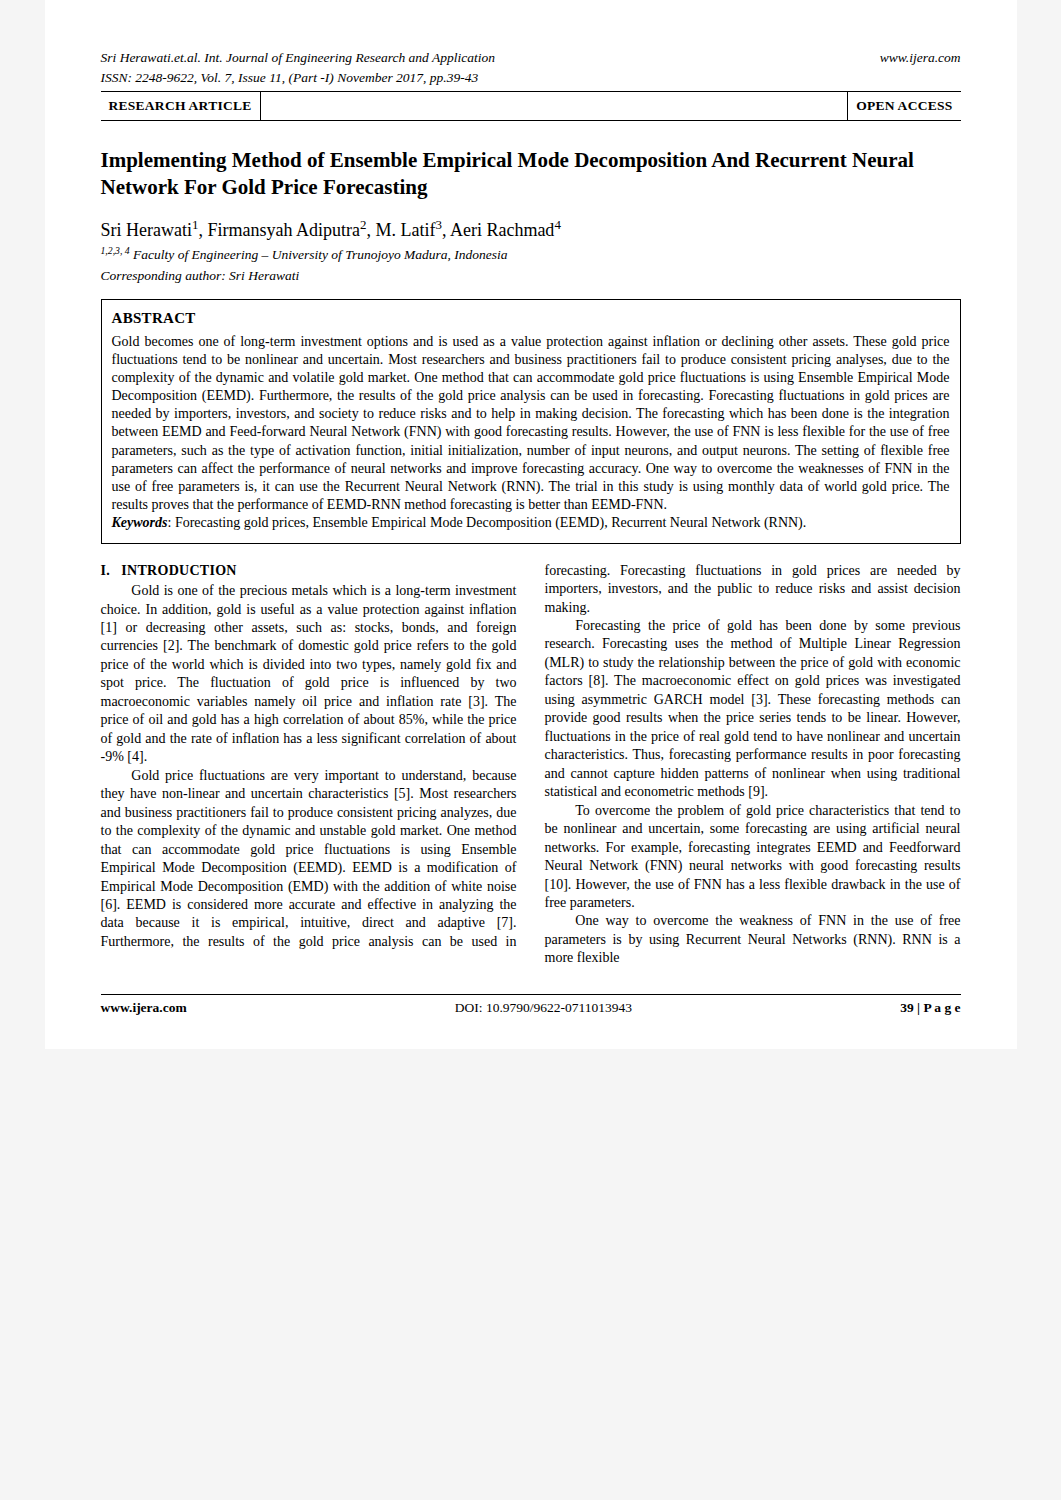www.ijera.com Sri Herawati.et.al. Int. Journal of Engineering Research and Application
ISSN: 2248-9622, Vol. 7, Issue 11, (Part -I) November 2017, pp.39-43
RESEARCH ARTICLE
OPEN ACCESS
Implementing Method of Ensemble Empirical Mode Decomposition And Recurrent Neural Network For Gold Price Forecasting
Sri Herawati1, Firmansyah Adiputra2, M. Latif3, Aeri Rachmad4
1,2,3, 4 Faculty of Engineering – University of Trunojoyo Madura, Indonesia
Corresponding author: Sri Herawati
ABSTRACT
Gold becomes one of long-term investment options and is used as a value protection against inflation or declining other assets. These gold price fluctuations tend to be nonlinear and uncertain. Most researchers and business practitioners fail to produce consistent pricing analyses, due to the complexity of the dynamic and volatile gold market. One method that can accommodate gold price fluctuations is using Ensemble Empirical Mode Decomposition (EEMD). Furthermore, the results of the gold price analysis can be used in forecasting. Forecasting fluctuations in gold prices are needed by importers, investors, and society to reduce risks and to help in making decision. The forecasting which has been done is the integration between EEMD and Feed-forward Neural Network (FNN) with good forecasting results. However, the use of FNN is less flexible for the use of free parameters, such as the type of activation function, initial initialization, number of input neurons, and output neurons. The setting of flexible free parameters can affect the performance of neural networks and improve forecasting accuracy. One way to overcome the weaknesses of FNN in the use of free parameters is, it can use the Recurrent Neural Network (RNN). The trial in this study is using monthly data of world gold price. The results proves that the performance of EEMD-RNN method forecasting is better than EEMD-FNN.
Keywords: Forecasting gold prices, Ensemble Empirical Mode Decomposition (EEMD), Recurrent Neural Network (RNN).
I. INTRODUCTION
Gold is one of the precious metals which is a long-term investment choice. In addition, gold is useful as a value protection against inflation [1] or decreasing other assets, such as: stocks, bonds, and foreign currencies [2]. The benchmark of domestic gold price refers to the gold price of the world which is divided into two types, namely gold fix and spot price. The fluctuation of gold price is influenced by two macroeconomic variables namely oil price and inflation rate [3]. The price of oil and gold has a high correlation of about 85%, while the price of gold and the rate of inflation has a less significant correlation of about -9% [4].
Gold price fluctuations are very important to understand, because they have non-linear and uncertain characteristics [5]. Most researchers and business practitioners fail to produce consistent pricing analyzes, due to the complexity of the dynamic and unstable gold market. One method that can accommodate gold price fluctuations is using Ensemble Empirical Mode Decomposition (EEMD). EEMD is a modification of Empirical Mode Decomposition (EMD) with the addition of white noise [6]. EEMD is considered more accurate and effective in analyzing the data because it is empirical, intuitive, direct and adaptive [7]. Furthermore, the results of the gold price analysis can be used in forecasting. Forecasting fluctuations in gold prices are needed by importers, investors, and the public to reduce risks and assist decision making.
Forecasting the price of gold has been done by some previous research. Forecasting uses the method of Multiple Linear Regression (MLR) to study the relationship between the price of gold with economic factors [8]. The macroeconomic effect on gold prices was investigated using asymmetric GARCH model [3]. These forecasting methods can provide good results when the price series tends to be linear. However, fluctuations in the price of real gold tend to have nonlinear and uncertain characteristics. Thus, forecasting performance results in poor forecasting and cannot capture hidden patterns of nonlinear when using traditional statistical and econometric methods [9].
To overcome the problem of gold price characteristics that tend to be nonlinear and uncertain, some forecasting are using artificial neural networks. For example, forecasting integrates EEMD and Feedforward Neural Network (FNN) neural networks with good forecasting results [10]. However, the use of FNN has a less flexible drawback in the use of free parameters.
One way to overcome the weakness of FNN in the use of free parameters is by using Recurrent Neural Networks (RNN). RNN is a more flexible
www.ijera.com DOI: 10.9790/9622-0711013943 39 | P a g e